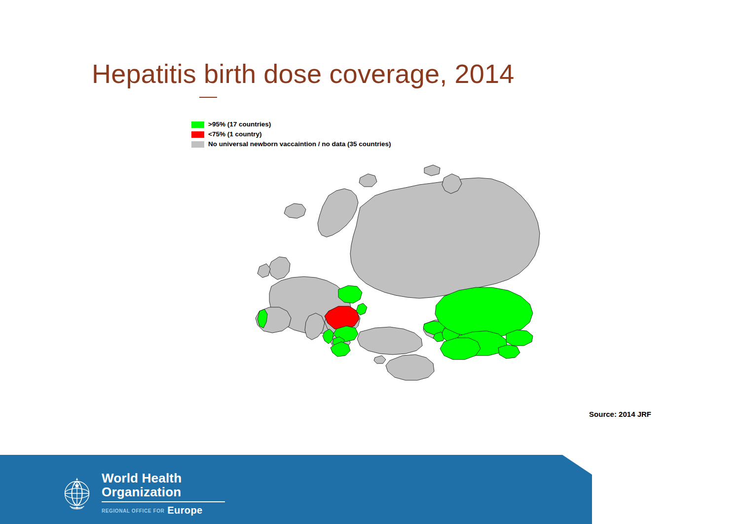Hepatitis birth dose coverage, 2014
>95% (17 countries)
<75% (1 country)
No universal newborn vaccaintion / no data (35 countries)
Source: 2014 JRF
World Health
Organization
REGIONAL OFFICE FOR Europe